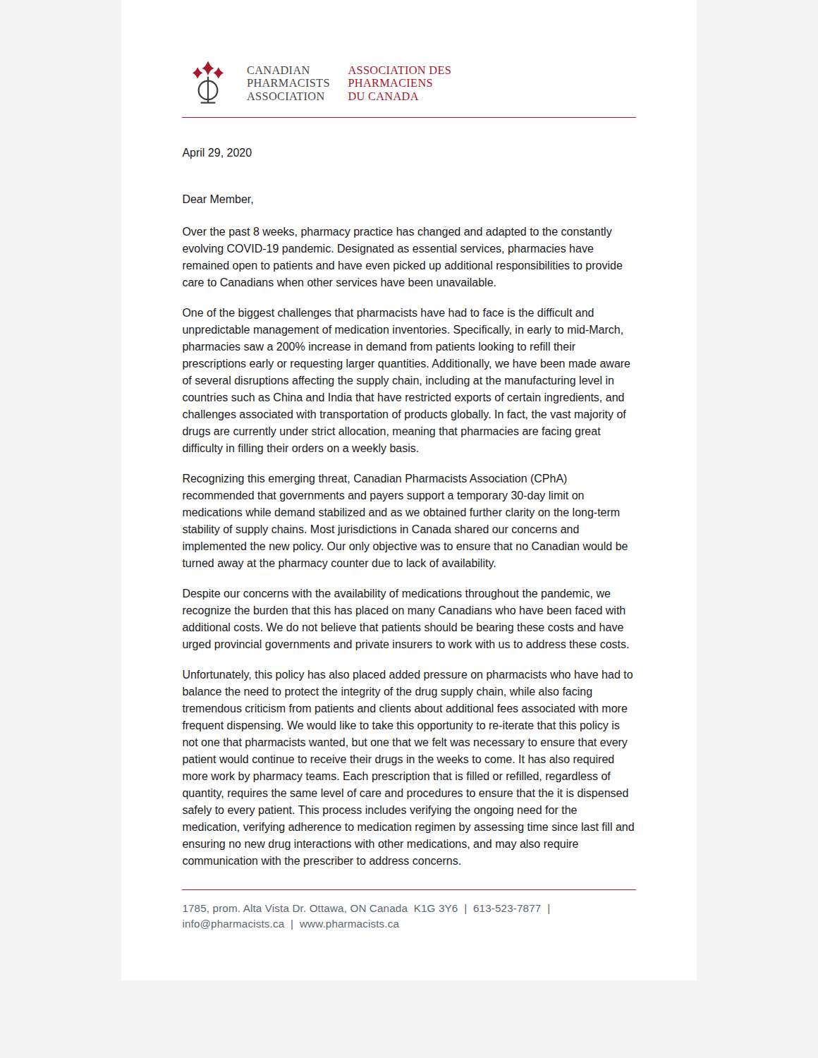Canadian Pharmacists Association
Association des Pharmaciens du Canada
April 29, 2020
Dear Member,
Over the past 8 weeks, pharmacy practice has changed and adapted to the constantly evolving COVID-19 pandemic. Designated as essential services, pharmacies have remained open to patients and have even picked up additional responsibilities to provide care to Canadians when other services have been unavailable.
One of the biggest challenges that pharmacists have had to face is the difficult and unpredictable management of medication inventories. Specifically, in early to mid-March, pharmacies saw a 200% increase in demand from patients looking to refill their prescriptions early or requesting larger quantities. Additionally, we have been made aware of several disruptions affecting the supply chain, including at the manufacturing level in countries such as China and India that have restricted exports of certain ingredients, and challenges associated with transportation of products globally. In fact, the vast majority of drugs are currently under strict allocation, meaning that pharmacies are facing great difficulty in filling their orders on a weekly basis.
Recognizing this emerging threat, Canadian Pharmacists Association (CPhA) recommended that governments and payers support a temporary 30-day limit on medications while demand stabilized and as we obtained further clarity on the long-term stability of supply chains. Most jurisdictions in Canada shared our concerns and implemented the new policy. Our only objective was to ensure that no Canadian would be turned away at the pharmacy counter due to lack of availability.
Despite our concerns with the availability of medications throughout the pandemic, we recognize the burden that this has placed on many Canadians who have been faced with additional costs. We do not believe that patients should be bearing these costs and have urged provincial governments and private insurers to work with us to address these costs.
Unfortunately, this policy has also placed added pressure on pharmacists who have had to balance the need to protect the integrity of the drug supply chain, while also facing tremendous criticism from patients and clients about additional fees associated with more frequent dispensing. We would like to take this opportunity to re-iterate that this policy is not one that pharmacists wanted, but one that we felt was necessary to ensure that every patient would continue to receive their drugs in the weeks to come. It has also required more work by pharmacy teams. Each prescription that is filled or refilled, regardless of quantity, requires the same level of care and procedures to ensure that the it is dispensed safely to every patient. This process includes verifying the ongoing need for the medication, verifying adherence to medication regimen by assessing time since last fill and ensuring no new drug interactions with other medications, and may also require communication with the prescriber to address concerns.
1785, prom. Alta Vista Dr. Ottawa, ON Canada K1G 3Y6 | 613-523-7877 | info@pharmacists.ca | www.pharmacists.ca